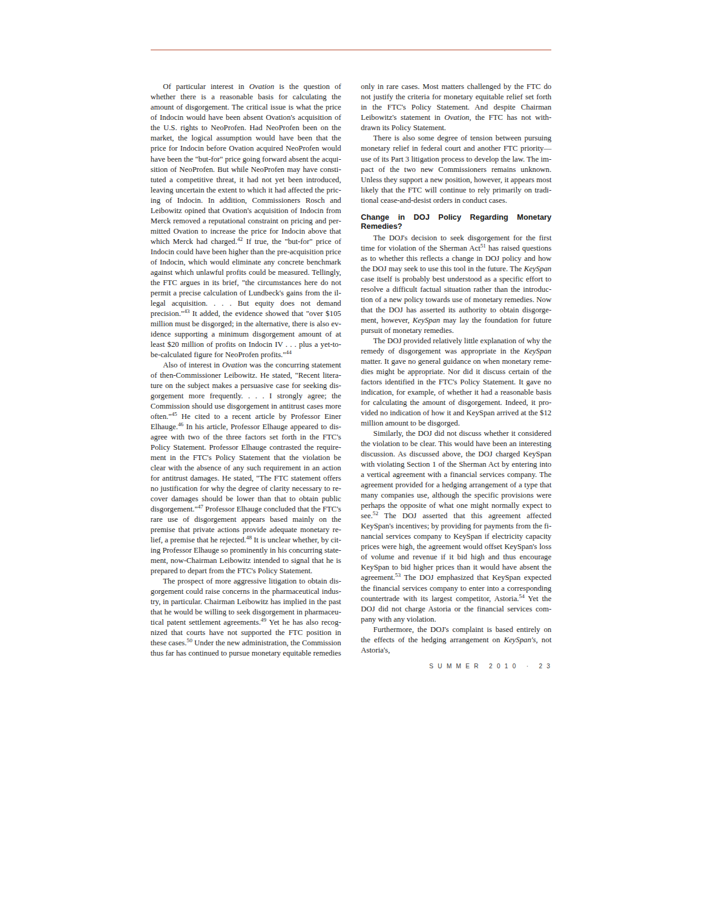Of particular interest in Ovation is the question of whether there is a reasonable basis for calculating the amount of disgorgement. The critical issue is what the price of Indocin would have been absent Ovation's acquisition of the U.S. rights to NeoProfen. Had NeoProfen been on the market, the logical assumption would have been that the price for Indocin before Ovation acquired NeoProfen would have been the "but-for" price going forward absent the acquisition of NeoProfen. But while NeoProfen may have constituted a competitive threat, it had not yet been introduced, leaving uncertain the extent to which it had affected the pricing of Indocin. In addition, Commissioners Rosch and Leibowitz opined that Ovation's acquisition of Indocin from Merck removed a reputational constraint on pricing and permitted Ovation to increase the price for Indocin above that which Merck had charged.42 If true, the "but-for" price of Indocin could have been higher than the pre-acquisition price of Indocin, which would eliminate any concrete benchmark against which unlawful profits could be measured. Tellingly, the FTC argues in its brief, "the circumstances here do not permit a precise calculation of Lundbeck's gains from the illegal acquisition. . . . But equity does not demand precision."43 It added, the evidence showed that "over $105 million must be disgorged; in the alternative, there is also evidence supporting a minimum disgorgement amount of at least $20 million of profits on Indocin IV . . . plus a yet-to-be-calculated figure for NeoProfen profits."44
Also of interest in Ovation was the concurring statement of then-Commissioner Leibowitz. He stated, "Recent literature on the subject makes a persuasive case for seeking disgorgement more frequently. . . . I strongly agree; the Commission should use disgorgement in antitrust cases more often."45 He cited to a recent article by Professor Einer Elhauge.46 In his article, Professor Elhauge appeared to disagree with two of the three factors set forth in the FTC's Policy Statement. Professor Elhauge contrasted the requirement in the FTC's Policy Statement that the violation be clear with the absence of any such requirement in an action for antitrust damages. He stated, "The FTC statement offers no justification for why the degree of clarity necessary to recover damages should be lower than that to obtain public disgorgement."47 Professor Elhauge concluded that the FTC's rare use of disgorgement appears based mainly on the premise that private actions provide adequate monetary relief, a premise that he rejected.48 It is unclear whether, by citing Professor Elhauge so prominently in his concurring statement, now-Chairman Leibowitz intended to signal that he is prepared to depart from the FTC's Policy Statement.
The prospect of more aggressive litigation to obtain disgorgement could raise concerns in the pharmaceutical industry, in particular. Chairman Leibowitz has implied in the past that he would be willing to seek disgorgement in pharmaceutical patent settlement agreements.49 Yet he has also recognized that courts have not supported the FTC position in these cases.50 Under the new administration, the Commission thus far has continued to pursue monetary equitable remedies only in rare cases. Most matters challenged by the FTC do not justify the criteria for monetary equitable relief set forth in the FTC's Policy Statement. And despite Chairman Leibowitz's statement in Ovation, the FTC has not withdrawn its Policy Statement.
There is also some degree of tension between pursuing monetary relief in federal court and another FTC priority—use of its Part 3 litigation process to develop the law. The impact of the two new Commissioners remains unknown. Unless they support a new position, however, it appears most likely that the FTC will continue to rely primarily on traditional cease-and-desist orders in conduct cases.
Change in DOJ Policy Regarding Monetary Remedies?
The DOJ's decision to seek disgorgement for the first time for violation of the Sherman Act51 has raised questions as to whether this reflects a change in DOJ policy and how the DOJ may seek to use this tool in the future. The KeySpan case itself is probably best understood as a specific effort to resolve a difficult factual situation rather than the introduction of a new policy towards use of monetary remedies. Now that the DOJ has asserted its authority to obtain disgorgement, however, KeySpan may lay the foundation for future pursuit of monetary remedies.
The DOJ provided relatively little explanation of why the remedy of disgorgement was appropriate in the KeySpan matter. It gave no general guidance on when monetary remedies might be appropriate. Nor did it discuss certain of the factors identified in the FTC's Policy Statement. It gave no indication, for example, of whether it had a reasonable basis for calculating the amount of disgorgement. Indeed, it provided no indication of how it and KeySpan arrived at the $12 million amount to be disgorged.
Similarly, the DOJ did not discuss whether it considered the violation to be clear. This would have been an interesting discussion. As discussed above, the DOJ charged KeySpan with violating Section 1 of the Sherman Act by entering into a vertical agreement with a financial services company. The agreement provided for a hedging arrangement of a type that many companies use, although the specific provisions were perhaps the opposite of what one might normally expect to see.52 The DOJ asserted that this agreement affected KeySpan's incentives; by providing for payments from the financial services company to KeySpan if electricity capacity prices were high, the agreement would offset KeySpan's loss of volume and revenue if it bid high and thus encourage KeySpan to bid higher prices than it would have absent the agreement.53 The DOJ emphasized that KeySpan expected the financial services company to enter into a corresponding countertrade with its largest competitor, Astoria.54 Yet the DOJ did not charge Astoria or the financial services company with any violation.
Furthermore, the DOJ's complaint is based entirely on the effects of the hedging arrangement on KeySpan's, not Astoria's,
S U M M E R 2 0 1 0 · 2 3